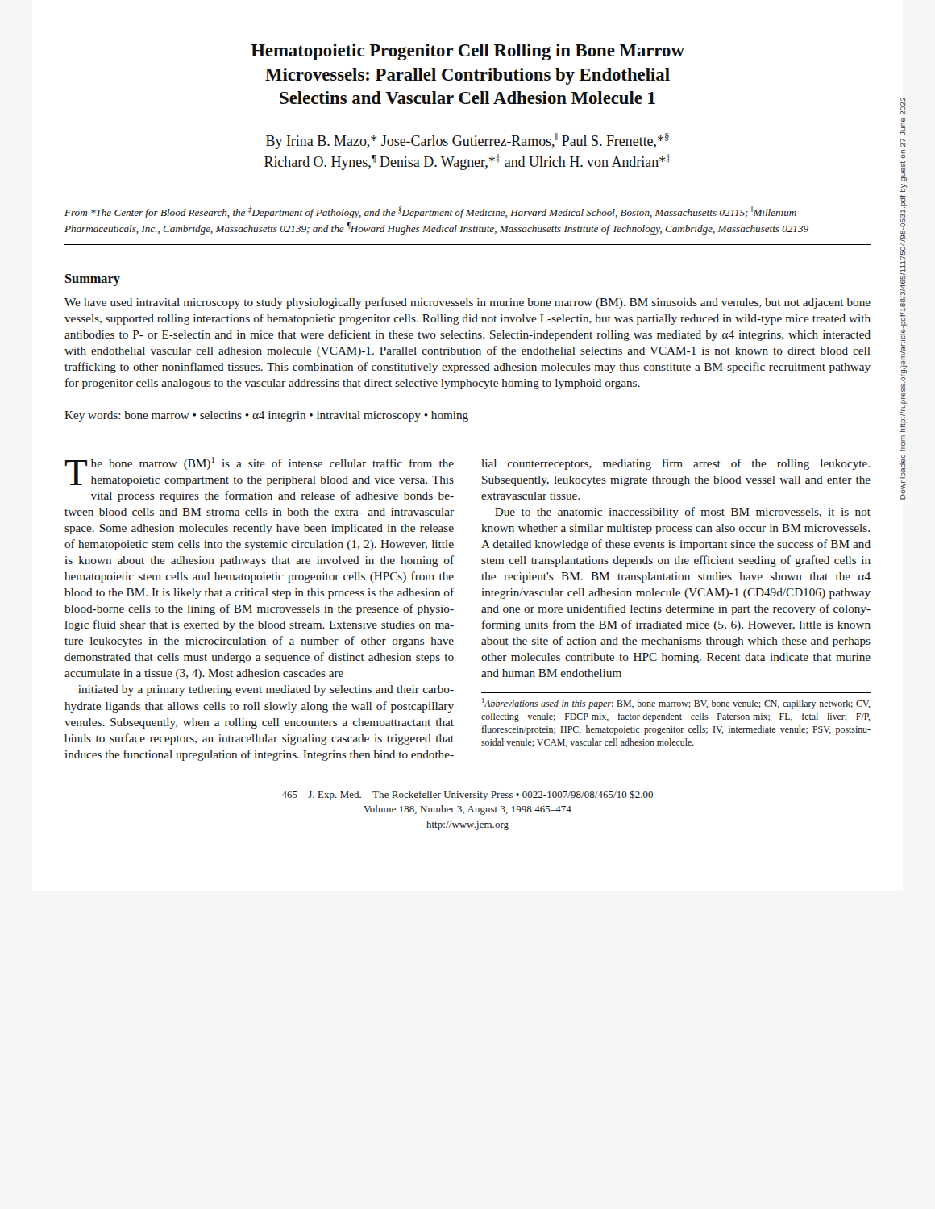Downloaded from http://rupress.org/jem/article-pdf/188/3/465/1117504/98-0531.pdf by guest on 27 June 2022
Hematopoietic Progenitor Cell Rolling in Bone Marrow
Microvessels: Parallel Contributions by Endothelial
Selectins and Vascular Cell Adhesion Molecule 1
By Irina B. Mazo,* Jose-Carlos Gutierrez-Ramos,‖ Paul S. Frenette,*§
Richard O. Hynes,¶ Denisa D. Wagner,*‡ and Ulrich H. von Andrian*‡
From *The Center for Blood Research, the ‡Department of Pathology, and the §Department of Medicine, Harvard Medical School, Boston, Massachusetts 02115; ‖Millenium Pharmaceuticals, Inc., Cambridge, Massachusetts 02139; and the ¶Howard Hughes Medical Institute, Massachusetts Institute of Technology, Cambridge, Massachusetts 02139
Summary
We have used intravital microscopy to study physiologically perfused microvessels in murine bone marrow (BM). BM sinusoids and venules, but not adjacent bone vessels, supported rolling interactions of hematopoietic progenitor cells. Rolling did not involve L-selectin, but was partially reduced in wild-type mice treated with antibodies to P- or E-selectin and in mice that were deficient in these two selectins. Selectin-independent rolling was mediated by α4 integrins, which interacted with endothelial vascular cell adhesion molecule (VCAM)-1. Parallel contribution of the endothelial selectins and VCAM-1 is not known to direct blood cell trafficking to other noninflamed tissues. This combination of constitutively expressed adhesion molecules may thus constitute a BM-specific recruitment pathway for progenitor cells analogous to the vascular addressins that direct selective lymphocyte homing to lymphoid organs.
Key words: bone marrow • selectins • α4 integrin • intravital microscopy • homing
The bone marrow (BM)1 is a site of intense cellular traffic from the hematopoietic compartment to the peripheral blood and vice versa. This vital process requires the formation and release of adhesive bonds between blood cells and BM stroma cells in both the extra- and intravascular space. Some adhesion molecules recently have been implicated in the release of hematopoietic stem cells into the systemic circulation (1, 2). However, little is known about the adhesion pathways that are involved in the homing of hematopoietic stem cells and hematopoietic progenitor cells (HPCs) from the blood to the BM. It is likely that a critical step in this process is the adhesion of blood-borne cells to the lining of BM microvessels in the presence of physiologic fluid shear that is exerted by the blood stream. Extensive studies on mature leukocytes in the microcirculation of a number of other organs have demonstrated that cells must undergo a sequence of distinct adhesion steps to accumulate in a tissue (3, 4). Most adhesion cascades are
initiated by a primary tethering event mediated by selectins and their carbohydrate ligands that allows cells to roll slowly along the wall of postcapillary venules. Subsequently, when a rolling cell encounters a chemoattractant that binds to surface receptors, an intracellular signaling cascade is triggered that induces the functional upregulation of integrins. Integrins then bind to endothelial counterreceptors, mediating firm arrest of the rolling leukocyte. Subsequently, leukocytes migrate through the blood vessel wall and enter the extravascular tissue.
Due to the anatomic inaccessibility of most BM microvessels, it is not known whether a similar multistep process can also occur in BM microvessels. A detailed knowledge of these events is important since the success of BM and stem cell transplantations depends on the efficient seeding of grafted cells in the recipient's BM. BM transplantation studies have shown that the α4 integrin/vascular cell adhesion molecule (VCAM)-1 (CD49d/CD106) pathway and one or more unidentified lectins determine in part the recovery of colony-forming units from the BM of irradiated mice (5, 6). However, little is known about the site of action and the mechanisms through which these and perhaps other molecules contribute to HPC homing. Recent data indicate that murine and human BM endothelium
1Abbreviations used in this paper: BM, bone marrow; BV, bone venule; CN, capillary network; CV, collecting venule; FDCP-mix, factor-dependent cells Paterson-mix; FL, fetal liver; F/P, fluorescein/protein; HPC, hematopoietic progenitor cells; IV, intermediate venule; PSV, postsinusoidal venule; VCAM, vascular cell adhesion molecule.
465 J. Exp. Med. The Rockefeller University Press • 0022-1007/98/08/465/10 $2.00
Volume 188, Number 3, August 3, 1998 465–474
http://www.jem.org